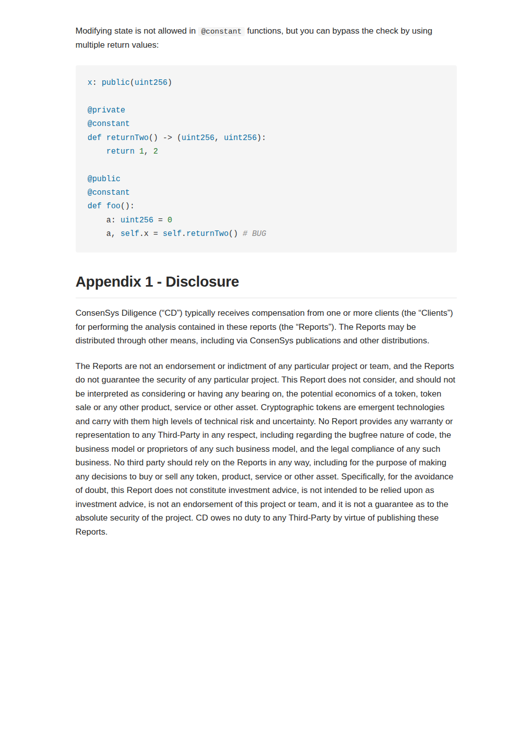Modifying state is not allowed in @constant functions, but you can bypass the check by using multiple return values:
x: public(uint256)

@private
@constant
def returnTwo() -> (uint256, uint256):
    return 1, 2

@public
@constant
def foo():
    a: uint256 = 0
    a, self.x = self.returnTwo() # BUG
Appendix 1 - Disclosure
ConsenSys Diligence (“CD”) typically receives compensation from one or more clients (the “Clients”) for performing the analysis contained in these reports (the “Reports”). The Reports may be distributed through other means, including via ConsenSys publications and other distributions.
The Reports are not an endorsement or indictment of any particular project or team, and the Reports do not guarantee the security of any particular project. This Report does not consider, and should not be interpreted as considering or having any bearing on, the potential economics of a token, token sale or any other product, service or other asset. Cryptographic tokens are emergent technologies and carry with them high levels of technical risk and uncertainty. No Report provides any warranty or representation to any Third-Party in any respect, including regarding the bugfree nature of code, the business model or proprietors of any such business model, and the legal compliance of any such business. No third party should rely on the Reports in any way, including for the purpose of making any decisions to buy or sell any token, product, service or other asset. Specifically, for the avoidance of doubt, this Report does not constitute investment advice, is not intended to be relied upon as investment advice, is not an endorsement of this project or team, and it is not a guarantee as to the absolute security of the project. CD owes no duty to any Third-Party by virtue of publishing these Reports.